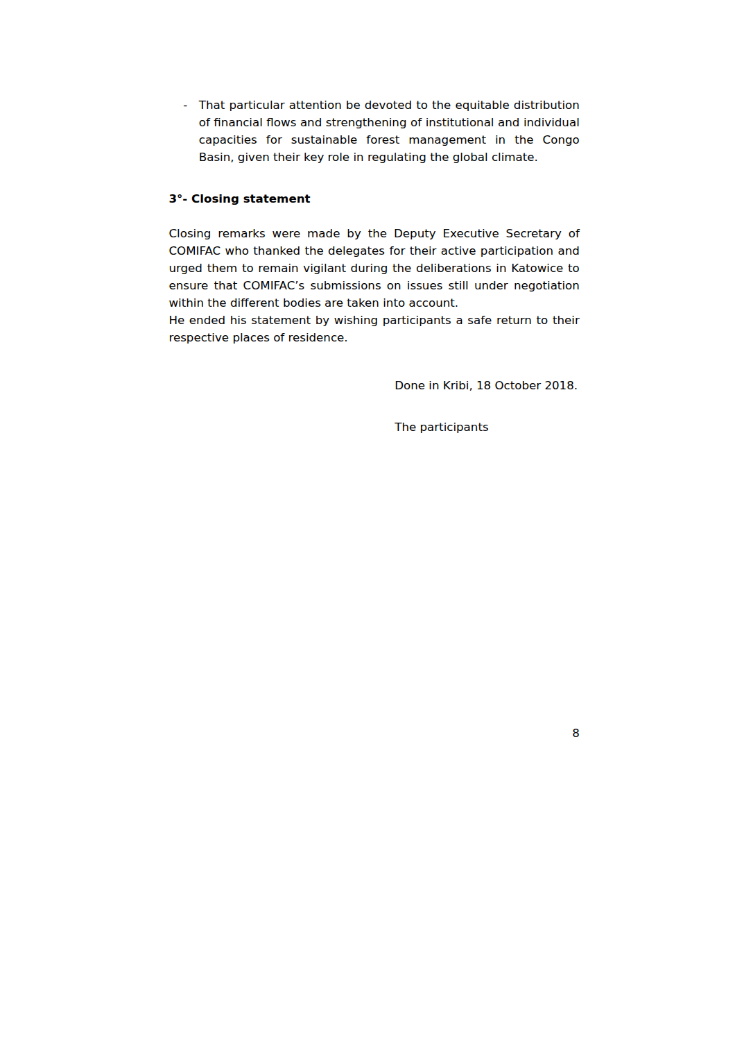That particular attention be devoted to the equitable distribution of financial flows and strengthening of institutional and individual capacities for sustainable forest management in the Congo Basin, given their key role in regulating the global climate.
3°- Closing statement
Closing remarks were made by the Deputy Executive Secretary of COMIFAC who thanked the delegates for their active participation and urged them to remain vigilant during the deliberations in Katowice to ensure that COMIFAC’s submissions on issues still under negotiation within the different bodies are taken into account.
He ended his statement by wishing participants a safe return to their respective places of residence.
Done in Kribi, 18 October 2018.
The participants
8